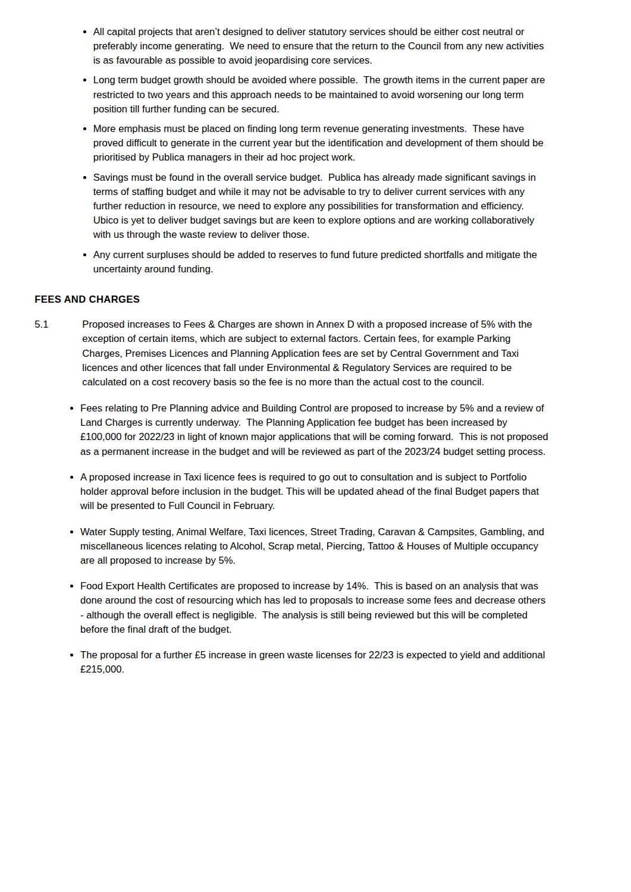All capital projects that aren’t designed to deliver statutory services should be either cost neutral or preferably income generating. We need to ensure that the return to the Council from any new activities is as favourable as possible to avoid jeopardising core services.
Long term budget growth should be avoided where possible. The growth items in the current paper are restricted to two years and this approach needs to be maintained to avoid worsening our long term position till further funding can be secured.
More emphasis must be placed on finding long term revenue generating investments. These have proved difficult to generate in the current year but the identification and development of them should be prioritised by Publica managers in their ad hoc project work.
Savings must be found in the overall service budget. Publica has already made significant savings in terms of staffing budget and while it may not be advisable to try to deliver current services with any further reduction in resource, we need to explore any possibilities for transformation and efficiency. Ubico is yet to deliver budget savings but are keen to explore options and are working collaboratively with us through the waste review to deliver those.
Any current surpluses should be added to reserves to fund future predicted shortfalls and mitigate the uncertainty around funding.
FEES AND CHARGES
5.1
Proposed increases to Fees & Charges are shown in Annex D with a proposed increase of 5% with the exception of certain items, which are subject to external factors. Certain fees, for example Parking Charges, Premises Licences and Planning Application fees are set by Central Government and Taxi licences and other licences that fall under Environmental & Regulatory Services are required to be calculated on a cost recovery basis so the fee is no more than the actual cost to the council.
Fees relating to Pre Planning advice and Building Control are proposed to increase by 5% and a review of Land Charges is currently underway. The Planning Application fee budget has been increased by £100,000 for 2022/23 in light of known major applications that will be coming forward. This is not proposed as a permanent increase in the budget and will be reviewed as part of the 2023/24 budget setting process.
A proposed increase in Taxi licence fees is required to go out to consultation and is subject to Portfolio holder approval before inclusion in the budget. This will be updated ahead of the final Budget papers that will be presented to Full Council in February.
Water Supply testing, Animal Welfare, Taxi licences, Street Trading, Caravan & Campsites, Gambling, and miscellaneous licences relating to Alcohol, Scrap metal, Piercing, Tattoo & Houses of Multiple occupancy are all proposed to increase by 5%.
Food Export Health Certificates are proposed to increase by 14%. This is based on an analysis that was done around the cost of resourcing which has led to proposals to increase some fees and decrease others - although the overall effect is negligible. The analysis is still being reviewed but this will be completed before the final draft of the budget.
The proposal for a further £5 increase in green waste licenses for 22/23 is expected to yield and additional £215,000.